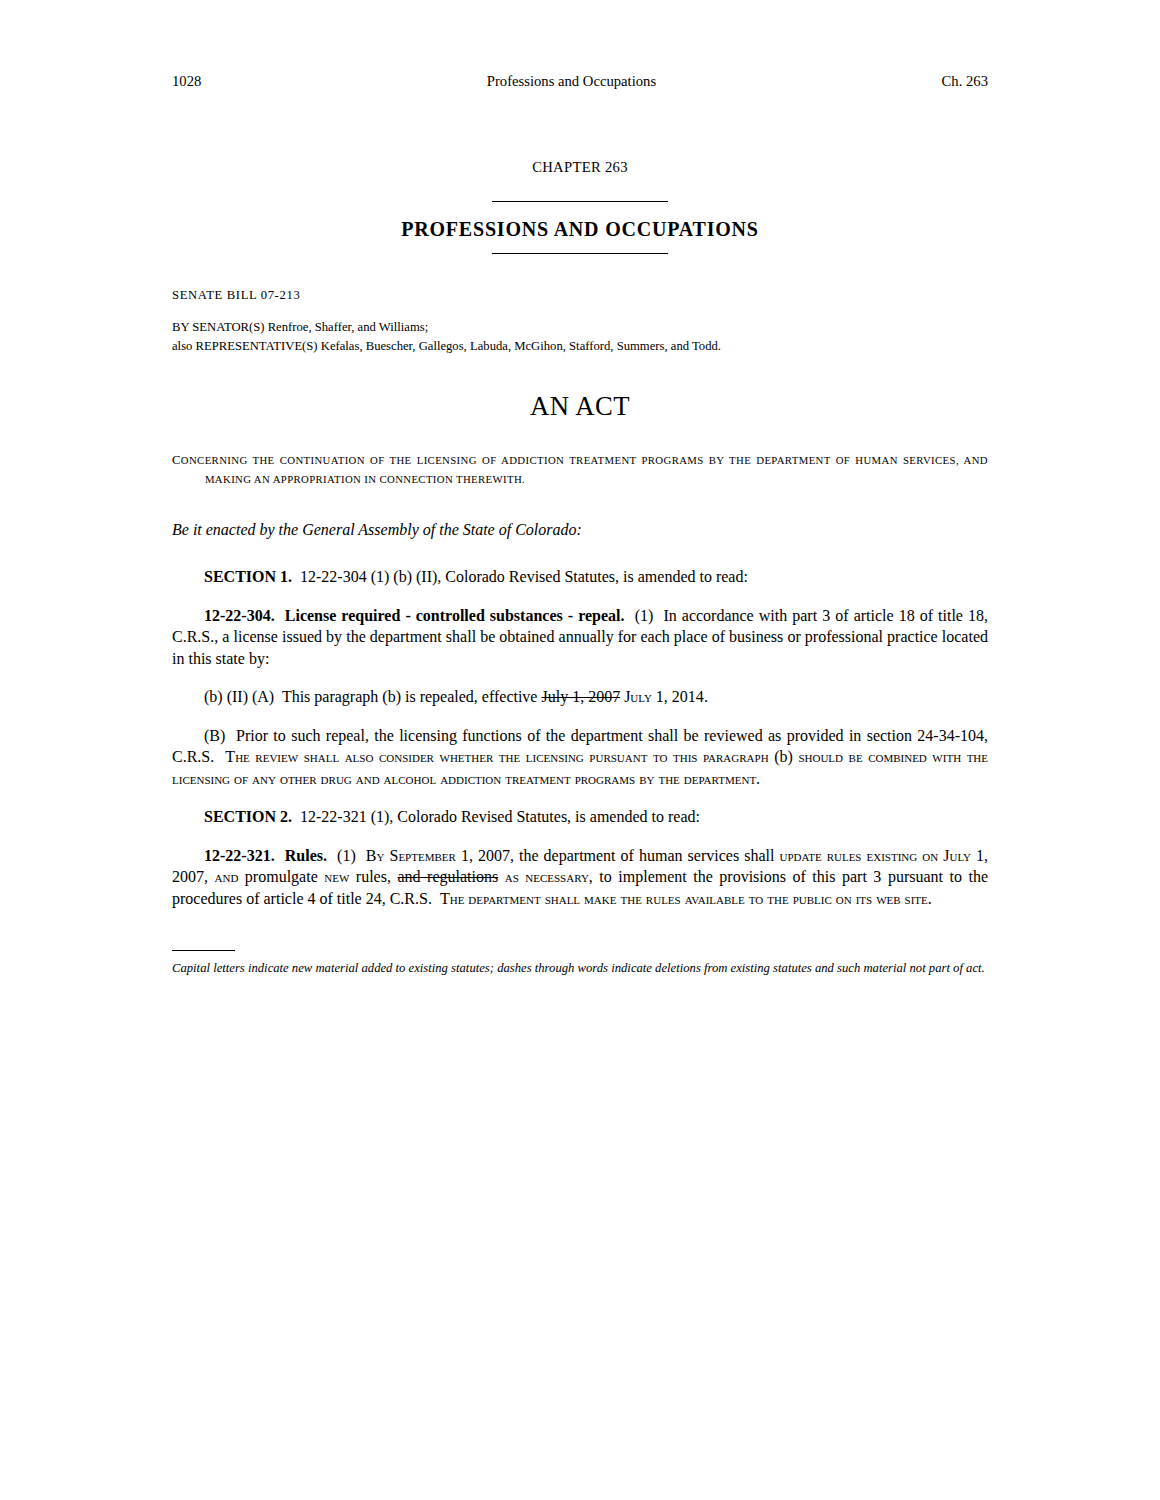1028 Professions and Occupations Ch. 263
CHAPTER 263
PROFESSIONS AND OCCUPATIONS
SENATE BILL 07-213
BY SENATOR(S) Renfroe, Shaffer, and Williams;
also REPRESENTATIVE(S) Kefalas, Buescher, Gallegos, Labuda, McGihon, Stafford, Summers, and Todd.
AN ACT
CONCERNING THE CONTINUATION OF THE LICENSING OF ADDICTION TREATMENT PROGRAMS BY THE DEPARTMENT OF HUMAN SERVICES, AND MAKING AN APPROPRIATION IN CONNECTION THEREWITH.
Be it enacted by the General Assembly of the State of Colorado:
SECTION 1. 12-22-304 (1) (b) (II), Colorado Revised Statutes, is amended to read:
12-22-304. License required - controlled substances - repeal. (1) In accordance with part 3 of article 18 of title 18, C.R.S., a license issued by the department shall be obtained annually for each place of business or professional practice located in this state by:
(b) (II) (A) This paragraph (b) is repealed, effective July 1, 2007 July 1, 2014.
(B) Prior to such repeal, the licensing functions of the department shall be reviewed as provided in section 24-34-104, C.R.S. The review shall also consider whether the licensing pursuant to this paragraph (b) should be combined with the licensing of any other drug and alcohol addiction treatment programs by the department.
SECTION 2. 12-22-321 (1), Colorado Revised Statutes, is amended to read:
12-22-321. Rules. (1) By September 1, 2007, the department of human services shall update rules existing on July 1, 2007, and promulgate new rules, and regulations as necessary, to implement the provisions of this part 3 pursuant to the procedures of article 4 of title 24, C.R.S. The department shall make the rules available to the public on its web site.
Capital letters indicate new material added to existing statutes; dashes through words indicate deletions from existing statutes and such material not part of act.